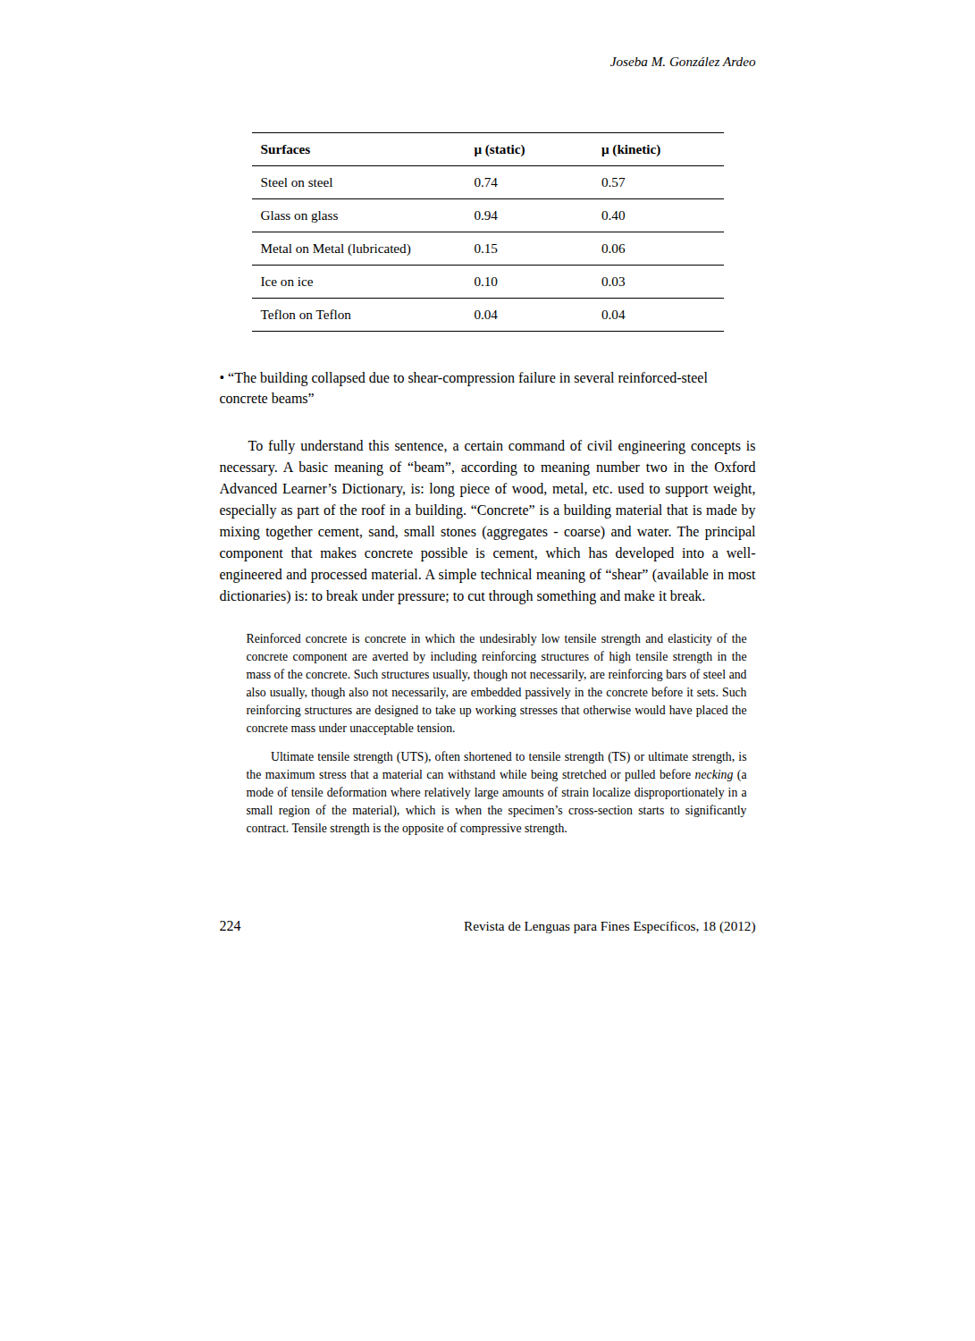Joseba M. González Ardeo
| Surfaces | μ (static) | μ (kinetic) |
| --- | --- | --- |
| Steel on steel | 0.74 | 0.57 |
| Glass on glass | 0.94 | 0.40 |
| Metal on Metal (lubricated) | 0.15 | 0.06 |
| Ice on ice | 0.10 | 0.03 |
| Teflon on Teflon | 0.04 | 0.04 |
• “The building collapsed due to shear-compression failure in several reinforced-steel concrete beams”
To fully understand this sentence, a certain command of civil engineering concepts is necessary. A basic meaning of “beam”, according to meaning number two in the Oxford Advanced Learner’s Dictionary, is: long piece of wood, metal, etc. used to support weight, especially as part of the roof in a building. “Concrete” is a building material that is made by mixing together cement, sand, small stones (aggregates - coarse) and water. The principal component that makes concrete possible is cement, which has developed into a well-engineered and processed material. A simple technical meaning of “shear” (available in most dictionaries) is: to break under pressure; to cut through something and make it break.
Reinforced concrete is concrete in which the undesirably low tensile strength and elasticity of the concrete component are averted by including reinforcing structures of high tensile strength in the mass of the concrete. Such structures usually, though not necessarily, are reinforcing bars of steel and also usually, though also not necessarily, are embedded passively in the concrete before it sets. Such reinforcing structures are designed to take up working stresses that otherwise would have placed the concrete mass under unacceptable tension.
Ultimate tensile strength (UTS), often shortened to tensile strength (TS) or ultimate strength, is the maximum stress that a material can withstand while being stretched or pulled before necking (a mode of tensile deformation where relatively large amounts of strain localize disproportionately in a small region of the material), which is when the specimen’s cross-section starts to significantly contract. Tensile strength is the opposite of compressive strength.
224 Revista de Lenguas para Fines Específicos, 18 (2012)